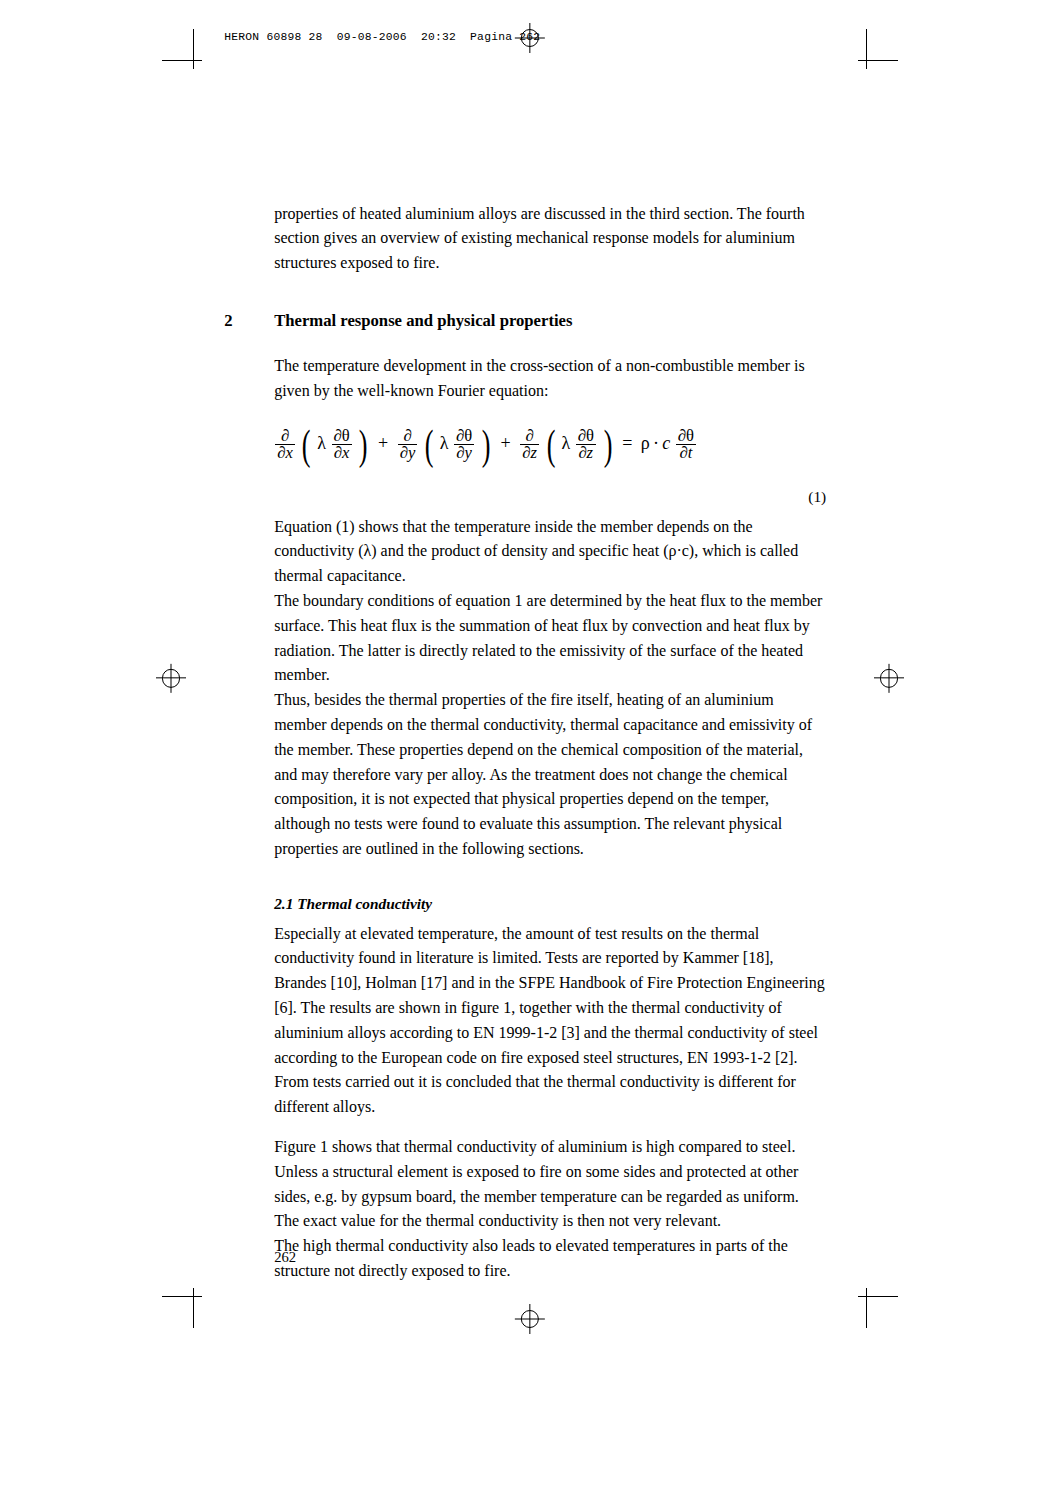HERON 60898 28 09-08-2006 20:32 Pagina 262
properties of heated aluminium alloys are discussed in the third section. The fourth section gives an overview of existing mechanical response models for aluminium structures exposed to fire.
2 Thermal response and physical properties
The temperature development in the cross-section of a non-combustible member is given by the well-known Fourier equation:
∂∂x ( λ ∂θ∂x ) + ∂∂y ( λ ∂θ∂y ) + ∂∂z ( λ ∂θ∂z ) = ρ·c ∂θ∂t (1)
Equation (1) shows that the temperature inside the member depends on the conductivity (λ) and the product of density and specific heat (ρ·c), which is called thermal capacitance.
The boundary conditions of equation 1 are determined by the heat flux to the member surface. This heat flux is the summation of heat flux by convection and heat flux by radiation. The latter is directly related to the emissivity of the surface of the heated member.
Thus, besides the thermal properties of the fire itself, heating of an aluminium member depends on the thermal conductivity, thermal capacitance and emissivity of the member. These properties depend on the chemical composition of the material, and may therefore vary per alloy. As the treatment does not change the chemical composition, it is not expected that physical properties depend on the temper, although no tests were found to evaluate this assumption. The relevant physical properties are outlined in the following sections.
2.1 Thermal conductivity
Especially at elevated temperature, the amount of test results on the thermal conductivity found in literature is limited. Tests are reported by Kammer [18], Brandes [10], Holman [17] and in the SFPE Handbook of Fire Protection Engineering [6]. The results are shown in figure 1, together with the thermal conductivity of aluminium alloys according to EN 1999-1-2 [3] and the thermal conductivity of steel according to the European code on fire exposed steel structures, EN 1993-1-2 [2]. From tests carried out it is concluded that the thermal conductivity is different for different alloys.
Figure 1 shows that thermal conductivity of aluminium is high compared to steel. Unless a structural element is exposed to fire on some sides and protected at other sides, e.g. by gypsum board, the member temperature can be regarded as uniform. The exact value for the thermal conductivity is then not very relevant.
The high thermal conductivity also leads to elevated temperatures in parts of the structure not directly exposed to fire.
262